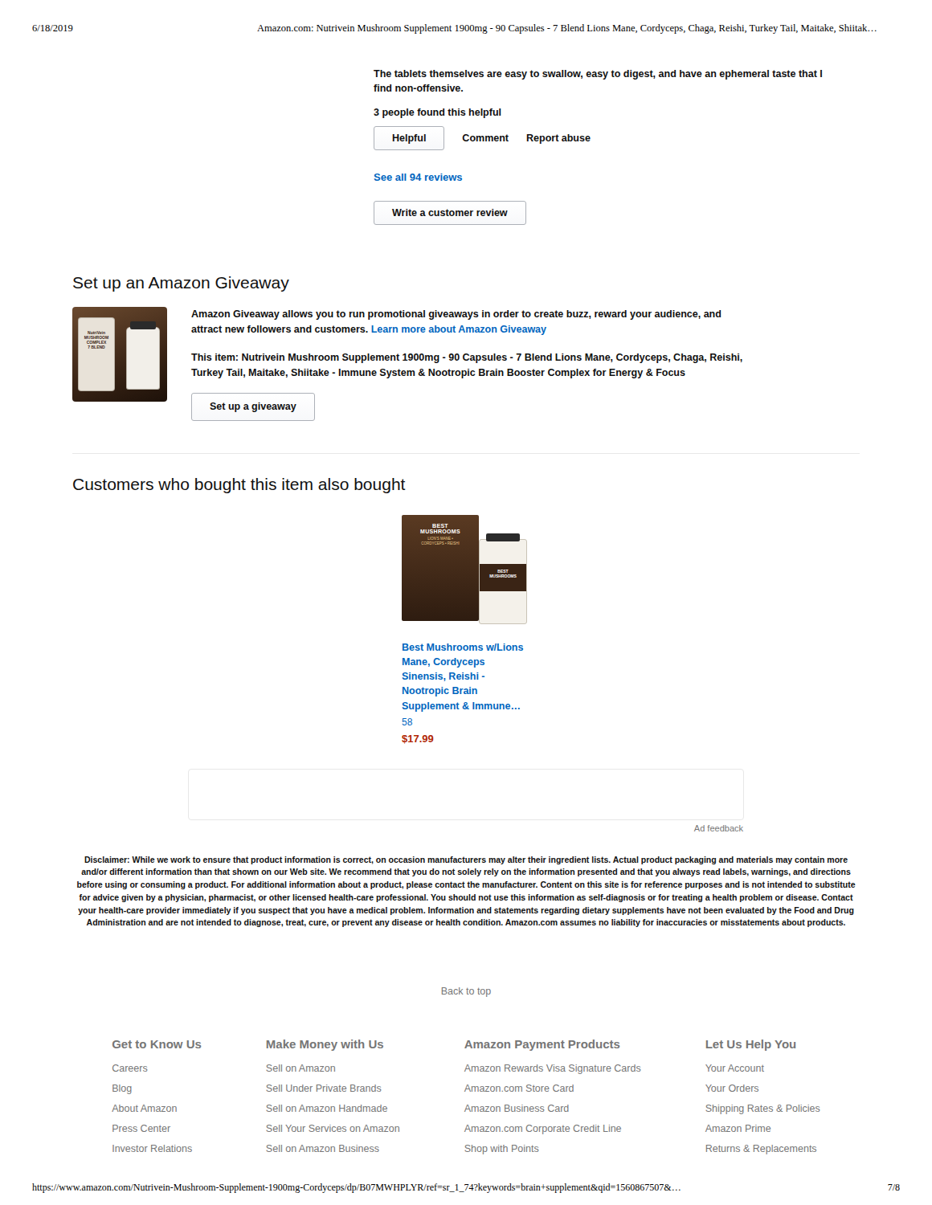6/18/2019
Amazon.com: Nutrivein Mushroom Supplement 1900mg - 90 Capsules - 7 Blend Lions Mane, Cordyceps, Chaga, Reishi, Turkey Tail, Maitake, Shiitak…
The tablets themselves are easy to swallow, easy to digest, and have an ephemeral taste that I find non-offensive.
3 people found this helpful
Helpful Comment Report abuse
See all 94 reviews
Write a customer review
Set up an Amazon Giveaway
NutriVein
MUSHROOM
COMPLEX
7 BLEND
Amazon Giveaway allows you to run promotional giveaways in order to create buzz, reward your audience, and attract new followers and customers. Learn more about Amazon Giveaway
This item: Nutrivein Mushroom Supplement 1900mg - 90 Capsules - 7 Blend Lions Mane, Cordyceps, Chaga, Reishi, Turkey Tail, Maitake, Shiitake - Immune System & Nootropic Brain Booster Complex for Energy & Focus
Set up a giveaway
Customers who bought this item also bought
BEST
MUSHROOMS
LION'S MANE •
CORDYCEPS • REISHI
BEST
MUSHROOMS
Best Mushrooms w/Lions Mane, Cordyceps Sinensis, Reishi - Nootropic Brain Supplement & Immune…
58
$17.99
Ad feedback
Disclaimer: While we work to ensure that product information is correct, on occasion manufacturers may alter their ingredient lists. Actual product packaging and materials may contain more and/or different information than that shown on our Web site. We recommend that you do not solely rely on the information presented and that you always read labels, warnings, and directions before using or consuming a product. For additional information about a product, please contact the manufacturer. Content on this site is for reference purposes and is not intended to substitute for advice given by a physician, pharmacist, or other licensed health-care professional. You should not use this information as self-diagnosis or for treating a health problem or disease. Contact your health-care provider immediately if you suspect that you have a medical problem. Information and statements regarding dietary supplements have not been evaluated by the Food and Drug Administration and are not intended to diagnose, treat, cure, or prevent any disease or health condition. Amazon.com assumes no liability for inaccuracies or misstatements about products.
Back to top
Get to Know Us
Careers
Blog
About Amazon
Press Center
Investor Relations
Make Money with Us
Sell on Amazon
Sell Under Private Brands
Sell on Amazon Handmade
Sell Your Services on Amazon
Sell on Amazon Business
Amazon Payment Products
Amazon Rewards Visa Signature Cards
Amazon.com Store Card
Amazon Business Card
Amazon.com Corporate Credit Line
Shop with Points
Let Us Help You
Your Account
Your Orders
Shipping Rates & Policies
Amazon Prime
Returns & Replacements
https://www.amazon.com/Nutrivein-Mushroom-Supplement-1900mg-Cordyceps/dp/B07MWHPLYR/ref=sr_1_74?keywords=brain+supplement&qid=1560867507&…
7/8